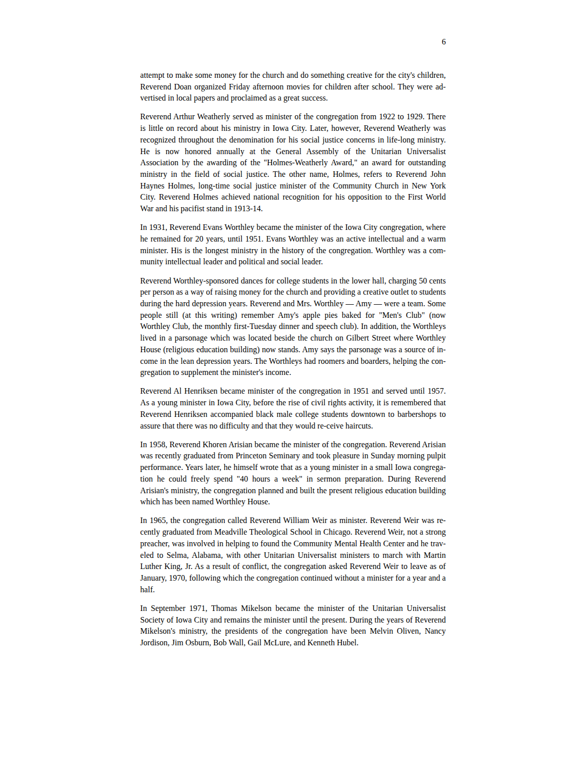6
attempt to make some money for the church and do something creative for the city's children, Reverend Doan organized Friday afternoon movies for children after school. They were advertised in local papers and proclaimed as a great success.
Reverend Arthur Weatherly served as minister of the congregation from 1922 to 1929. There is little on record about his ministry in Iowa City. Later, however, Reverend Weatherly was recognized throughout the denomination for his social justice concerns in life-long ministry. He is now honored annually at the General Assembly of the Unitarian Universalist Association by the awarding of the "Holmes-Weatherly Award," an award for outstanding ministry in the field of social justice. The other name, Holmes, refers to Reverend John Haynes Holmes, long-time social justice minister of the Community Church in New York City. Reverend Holmes achieved national recognition for his opposition to the First World War and his pacifist stand in 1913-14.
In 1931, Reverend Evans Worthley became the minister of the Iowa City congregation, where he remained for 20 years, until 1951. Evans Worthley was an active intellectual and a warm minister. His is the longest ministry in the history of the congregation. Worthley was a community intellectual leader and political and social leader.
Reverend Worthley-sponsored dances for college students in the lower hall, charging 50 cents per person as a way of raising money for the church and providing a creative outlet to students during the hard depression years. Reverend and Mrs. Worthley — Amy — were a team. Some people still (at this writing) remember Amy's apple pies baked for "Men's Club" (now Worthley Club, the monthly first-Tuesday dinner and speech club). In addition, the Worthleys lived in a parsonage which was located beside the church on Gilbert Street where Worthley House (religious education building) now stands. Amy says the parsonage was a source of income in the lean depression years. The Worthleys had roomers and boarders, helping the congregation to supplement the minister's income.
Reverend Al Henriksen became minister of the congregation in 1951 and served until 1957. As a young minister in Iowa City, before the rise of civil rights activity, it is remembered that Reverend Henriksen accompanied black male college students downtown to barbershops to assure that there was no difficulty and that they would re-ceive haircuts.
In 1958, Reverend Khoren Arisian became the minister of the congregation. Reverend Arisian was recently graduated from Princeton Seminary and took pleasure in Sunday morning pulpit performance. Years later, he himself wrote that as a young minister in a small Iowa congregation he could freely spend "40 hours a week" in sermon preparation. During Reverend Arisian's ministry, the congregation planned and built the present religious education building which has been named Worthley House.
In 1965, the congregation called Reverend William Weir as minister. Reverend Weir was recently graduated from Meadville Theological School in Chicago. Reverend Weir, not a strong preacher, was involved in helping to found the Community Mental Health Center and he traveled to Selma, Alabama, with other Unitarian Universalist ministers to march with Martin Luther King, Jr. As a result of conflict, the congregation asked Reverend Weir to leave as of January, 1970, following which the congregation continued without a minister for a year and a half.
In September 1971, Thomas Mikelson became the minister of the Unitarian Universalist Society of Iowa City and remains the minister until the present. During the years of Reverend Mikelson's ministry, the presidents of the congregation have been Melvin Oliven, Nancy Jordison, Jim Osburn, Bob Wall, Gail McLure, and Kenneth Hubel.